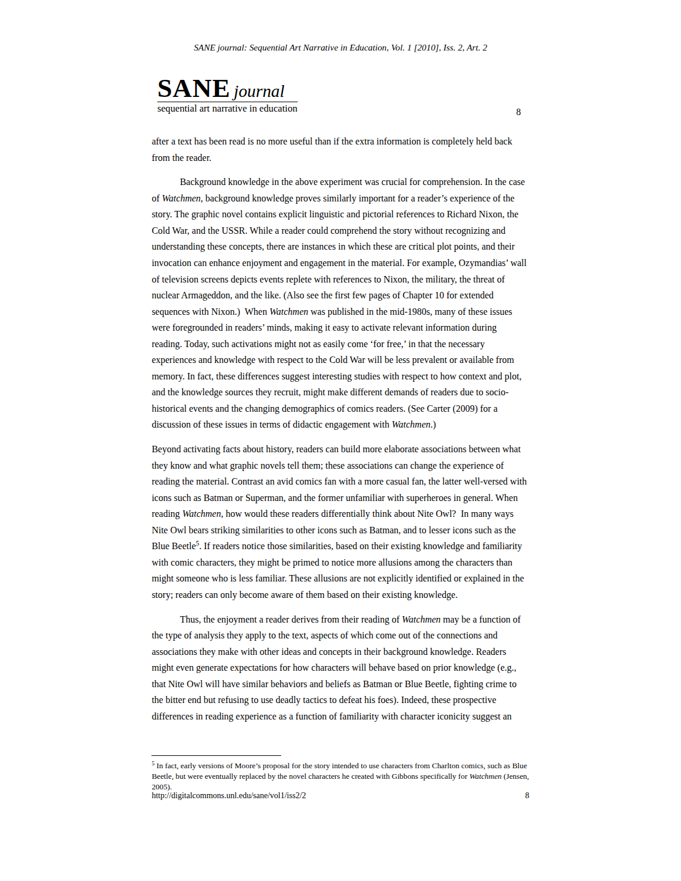SANE journal: Sequential Art Narrative in Education, Vol. 1 [2010], Iss. 2, Art. 2
SANE journal
sequential art narrative in education
8
after a text has been read is no more useful than if the extra information is completely held back from the reader.
Background knowledge in the above experiment was crucial for comprehension. In the case of Watchmen, background knowledge proves similarly important for a reader’s experience of the story. The graphic novel contains explicit linguistic and pictorial references to Richard Nixon, the Cold War, and the USSR. While a reader could comprehend the story without recognizing and understanding these concepts, there are instances in which these are critical plot points, and their invocation can enhance enjoyment and engagement in the material. For example, Ozymandias’ wall of television screens depicts events replete with references to Nixon, the military, the threat of nuclear Armageddon, and the like. (Also see the first few pages of Chapter 10 for extended sequences with Nixon.) When Watchmen was published in the mid-1980s, many of these issues were foregrounded in readers’ minds, making it easy to activate relevant information during reading. Today, such activations might not as easily come ‘for free,’ in that the necessary experiences and knowledge with respect to the Cold War will be less prevalent or available from memory. In fact, these differences suggest interesting studies with respect to how context and plot, and the knowledge sources they recruit, might make different demands of readers due to socio-historical events and the changing demographics of comics readers. (See Carter (2009) for a discussion of these issues in terms of didactic engagement with Watchmen.)
Beyond activating facts about history, readers can build more elaborate associations between what they know and what graphic novels tell them; these associations can change the experience of reading the material. Contrast an avid comics fan with a more casual fan, the latter well-versed with icons such as Batman or Superman, and the former unfamiliar with superheroes in general. When reading Watchmen, how would these readers differentially think about Nite Owl? In many ways Nite Owl bears striking similarities to other icons such as Batman, and to lesser icons such as the Blue Beetle5. If readers notice those similarities, based on their existing knowledge and familiarity with comic characters, they might be primed to notice more allusions among the characters than might someone who is less familiar. These allusions are not explicitly identified or explained in the story; readers can only become aware of them based on their existing knowledge.
Thus, the enjoyment a reader derives from their reading of Watchmen may be a function of the type of analysis they apply to the text, aspects of which come out of the connections and associations they make with other ideas and concepts in their background knowledge. Readers might even generate expectations for how characters will behave based on prior knowledge (e.g., that Nite Owl will have similar behaviors and beliefs as Batman or Blue Beetle, fighting crime to the bitter end but refusing to use deadly tactics to defeat his foes). Indeed, these prospective differences in reading experience as a function of familiarity with character iconicity suggest an
5 In fact, early versions of Moore’s proposal for the story intended to use characters from Charlton comics, such as Blue Beetle, but were eventually replaced by the novel characters he created with Gibbons specifically for Watchmen (Jensen, 2005).
http://digitalcommons.unl.edu/sane/vol1/iss2/2 8